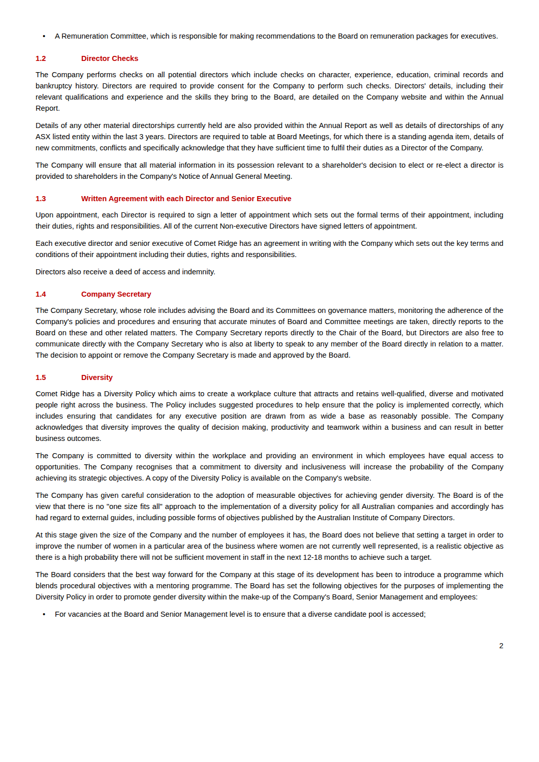A Remuneration Committee, which is responsible for making recommendations to the Board on remuneration packages for executives.
1.2 Director Checks
The Company performs checks on all potential directors which include checks on character, experience, education, criminal records and bankruptcy history. Directors are required to provide consent for the Company to perform such checks. Directors' details, including their relevant qualifications and experience and the skills they bring to the Board, are detailed on the Company website and within the Annual Report.
Details of any other material directorships currently held are also provided within the Annual Report as well as details of directorships of any ASX listed entity within the last 3 years. Directors are required to table at Board Meetings, for which there is a standing agenda item, details of new commitments, conflicts and specifically acknowledge that they have sufficient time to fulfil their duties as a Director of the Company.
The Company will ensure that all material information in its possession relevant to a shareholder's decision to elect or re-elect a director is provided to shareholders in the Company's Notice of Annual General Meeting.
1.3 Written Agreement with each Director and Senior Executive
Upon appointment, each Director is required to sign a letter of appointment which sets out the formal terms of their appointment, including their duties, rights and responsibilities. All of the current Non-executive Directors have signed letters of appointment.
Each executive director and senior executive of Comet Ridge has an agreement in writing with the Company which sets out the key terms and conditions of their appointment including their duties, rights and responsibilities.
Directors also receive a deed of access and indemnity.
1.4 Company Secretary
The Company Secretary, whose role includes advising the Board and its Committees on governance matters, monitoring the adherence of the Company's policies and procedures and ensuring that accurate minutes of Board and Committee meetings are taken, directly reports to the Board on these and other related matters. The Company Secretary reports directly to the Chair of the Board, but Directors are also free to communicate directly with the Company Secretary who is also at liberty to speak to any member of the Board directly in relation to a matter. The decision to appoint or remove the Company Secretary is made and approved by the Board.
1.5 Diversity
Comet Ridge has a Diversity Policy which aims to create a workplace culture that attracts and retains well-qualified, diverse and motivated people right across the business. The Policy includes suggested procedures to help ensure that the policy is implemented correctly, which includes ensuring that candidates for any executive position are drawn from as wide a base as reasonably possible. The Company acknowledges that diversity improves the quality of decision making, productivity and teamwork within a business and can result in better business outcomes.
The Company is committed to diversity within the workplace and providing an environment in which employees have equal access to opportunities. The Company recognises that a commitment to diversity and inclusiveness will increase the probability of the Company achieving its strategic objectives. A copy of the Diversity Policy is available on the Company's website.
The Company has given careful consideration to the adoption of measurable objectives for achieving gender diversity. The Board is of the view that there is no "one size fits all" approach to the implementation of a diversity policy for all Australian companies and accordingly has had regard to external guides, including possible forms of objectives published by the Australian Institute of Company Directors.
At this stage given the size of the Company and the number of employees it has, the Board does not believe that setting a target in order to improve the number of women in a particular area of the business where women are not currently well represented, is a realistic objective as there is a high probability there will not be sufficient movement in staff in the next 12-18 months to achieve such a target.
The Board considers that the best way forward for the Company at this stage of its development has been to introduce a programme which blends procedural objectives with a mentoring programme. The Board has set the following objectives for the purposes of implementing the Diversity Policy in order to promote gender diversity within the make-up of the Company's Board, Senior Management and employees:
For vacancies at the Board and Senior Management level is to ensure that a diverse candidate pool is accessed;
2